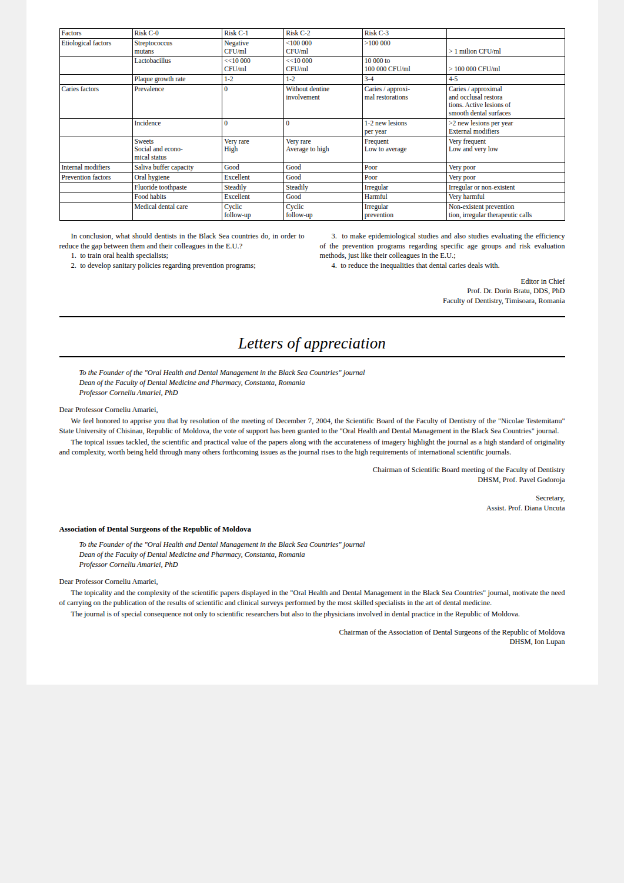| Factors | Risk C-0 | Risk C-1 | Risk C-2 | Risk C-3 | |
| Etiological factors | Streptococcus mutans | Negative CFU/ml | <100 000 CFU/ml | >100 000 | > 1 milion CFU/ml |
| | Lactobacillus | <<10 000 CFU/ml | <<10 000 CFU/ml | 10 000 to 100 000 CFU/ml | > 100 000 CFU/ml |
| | Plaque growth rate | 1-2 | 1-2 | 3-4 | 4-5 |
| Caries factors | Prevalence | 0 | Without dentine involvement | Caries / approxi- mal restorations | Caries / approximal and occlusal restora tions. Active lesions of smooth dental surfaces |
| | Incidence | 0 | 0 | 1-2 new lesions per year | >2 new lesions per year External modifiers |
| | Sweets Social and econo- mical status | Very rare High | Very rare Average to high | Frequent Low to average | Very frequent Low and very low |
| Internal modifiers | Saliva buffer capacity | Good | Good | Poor | Very poor |
| Prevention factors | Oral hygiene | Excellent | Good | Poor | Very poor |
| | Fluoride toothpaste | Steadily | Steadily | Irregular | Irregular or non-existent |
| | Food habits | Excellent | Good | Harmful | Very harmful |
| | Medical dental care | Cyclic follow-up | Cyclic follow-up | Irregular prevention | Non-existent prevention tion, irregular therapeutic calls |
In conclusion, what should dentists in the Black Sea countries do, in order to reduce the gap between them and their colleagues in the E.U.?
1. to train oral health specialists;
2. to develop sanitary policies regarding prevention programs;
3. to make epidemiological studies and also studies evaluating the efficiency of the prevention programs regarding specific age groups and risk evaluation methods, just like their colleagues in the E.U.;
4. to reduce the inequalities that dental caries deals with.
Editor in Chief
Prof. Dr. Dorin Bratu, DDS, PhD
Faculty of Dentistry, Timisoara, Romania
Letters of appreciation
To the Founder of the "Oral Health and Dental Management in the Black Sea Countries" journal
Dean of the Faculty of Dental Medicine and Pharmacy, Constanta, Romania
Professor Corneliu Amariei, PhD
Dear Professor Corneliu Amariei,
We feel honored to apprise you that by resolution of the meeting of December 7, 2004, the Scientific Board of the Faculty of Dentistry of the "Nicolae Testemitanu" State University of Chisinau, Republic of Moldova, the vote of support has been granted to the "Oral Health and Dental Management in the Black Sea Countries" journal.
The topical issues tackled, the scientific and practical value of the papers along with the accurateness of imagery highlight the journal as a high standard of originality and complexity, worth being held through many others forthcoming issues as the journal rises to the high requirements of international scientific journals.
Chairman of Scientific Board meeting of the Faculty of Dentistry
DHSM, Prof. Pavel Godoroja
Secretary,
Assist. Prof. Diana Uncuta
Association of Dental Surgeons of the Republic of Moldova
To the Founder of the "Oral Health and Dental Management in the Black Sea Countries" journal
Dean of the Faculty of Dental Medicine and Pharmacy, Constanta, Romania
Professor Corneliu Amariei, PhD
Dear Professor Corneliu Amariei,
The topicality and the complexity of the scientific papers displayed in the "Oral Health and Dental Management in the Black Sea Countries" journal, motivate the need of carrying on the publication of the results of scientific and clinical surveys performed by the most skilled specialists in the art of dental medicine.
The journal is of special consequence not only to scientific researchers but also to the physicians involved in dental practice in the Republic of Moldova.
Chairman of the Association of Dental Surgeons of the Republic of Moldova
DHSM, Ion Lupan